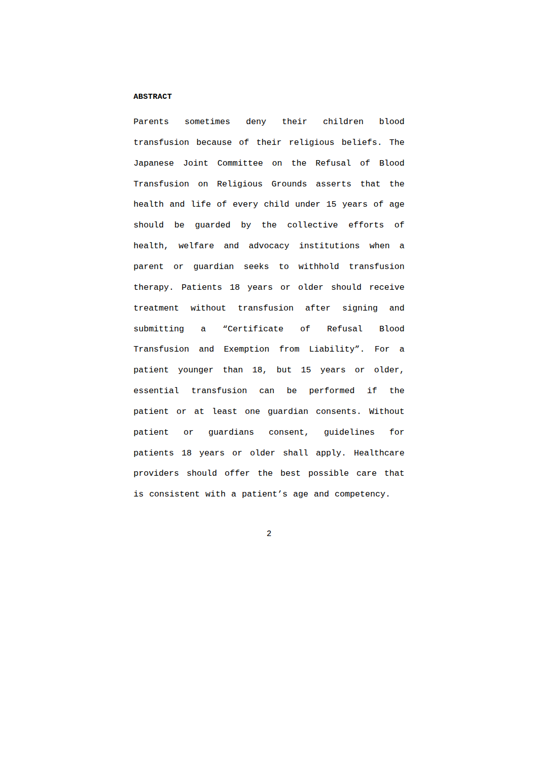ABSTRACT
Parents sometimes deny their children blood transfusion because of their religious beliefs. The Japanese Joint Committee on the Refusal of Blood Transfusion on Religious Grounds asserts that the health and life of every child under 15 years of age should be guarded by the collective efforts of health, welfare and advocacy institutions when a parent or guardian seeks to withhold transfusion therapy. Patients 18 years or older should receive treatment without transfusion after signing and submitting a “Certificate of Refusal Blood Transfusion and Exemption from Liability”. For a patient younger than 18, but 15 years or older, essential transfusion can be performed if the patient or at least one guardian consents. Without patient or guardians consent, guidelines for patients 18 years or older shall apply. Healthcare providers should offer the best possible care that is consistent with a patient’s age and competency.
2